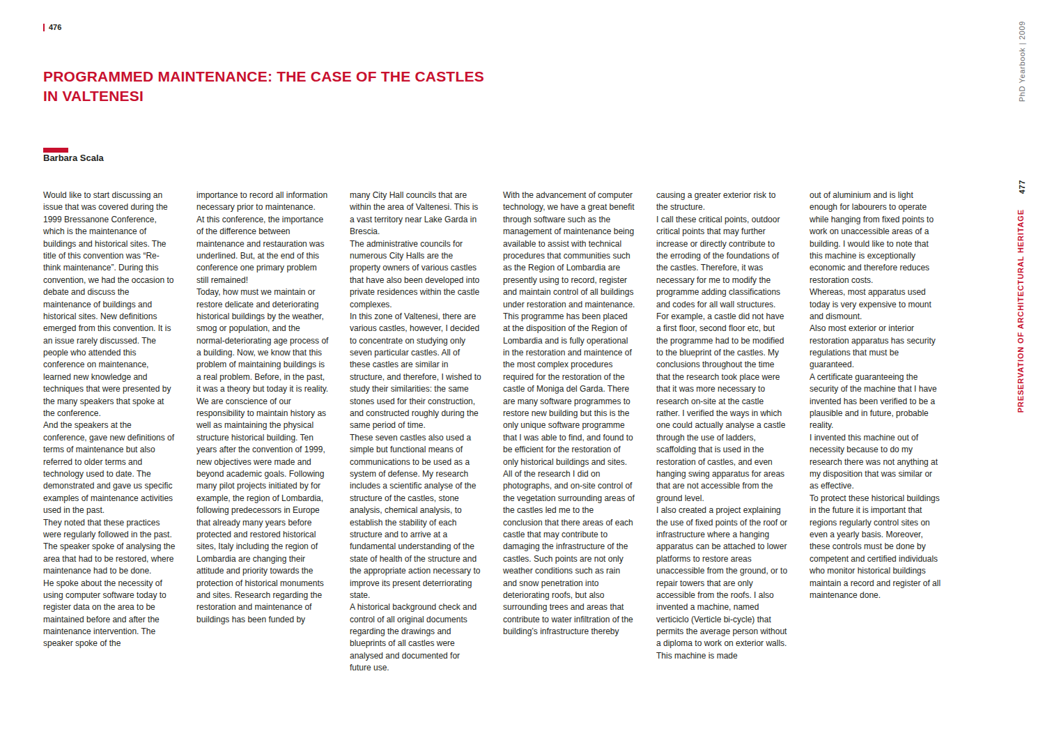476
PhD Yearbook | 2009
477
PRESERVATION OF ARCHITECTURAL HERITAGE
Programmed maintenance: the case of the castles in Valtenesi
Barbara Scala
Would like to start discussing an issue that was covered during the 1999 Bressanone Conference, which is the maintenance of buildings and historical sites. The title of this convention was “Re-think maintenance”. During this convention, we had the occasion to debate and discuss the maintenance of buildings and historical sites. New definitions emerged from this convention. It is an issue rarely discussed. The people who attended this conference on maintenance, learned new knowledge and techniques that were presented by the many speakers that spoke at the conference.
And the speakers at the conference, gave new definitions of terms of maintenance but also referred to older terms and technology used to date. The demonstrated and gave us specific examples of maintenance activities used in the past.
They noted that these practices were regularly followed in the past.
The speaker spoke of analysing the area that had to be restored, where maintenance had to be done.
He spoke about the necessity of using computer software today to register data on the area to be maintained before and after the maintenance intervention. The speaker spoke of the
importance to record all information necessary prior to maintenance.
At this conference, the importance of the difference between maintenance and restauration was underlined. But, at the end of this conference one primary problem still remained!
Today, how must we maintain or restore delicate and deteriorating historical buildings by the weather, smog or population, and the normal-deteriorating age process of a building. Now, we know that this problem of maintaining buildings is a real problem. Before, in the past, it was a theory but today it is reality. We are conscience of our responsibility to maintain history as well as maintaining the physical structure historical building. Ten years after the convention of 1999, new objectives were made and beyond academic goals. Following many pilot projects initiated by for example, the region of Lombardia, following predecessors in Europe that already many years before protected and restored historical sites, Italy including the region of Lombardia are changing their attitude and priority towards the protection of historical monuments and sites. Research regarding the restoration and maintenance of buildings has been funded by
many City Hall councils that are within the area of Valtenesi. This is a vast territory near Lake Garda in Brescia.
The administrative councils for numerous City Halls are the property owners of various castles
that have also been developed into private residences within the castle complexes.
In this zone of Valtenesi, there are various castles, however, I decided to concentrate on studying only seven particular castles. All of these castles are similar in structure, and therefore, I wished to study their similarities: the same stones used for their construction, and constructed roughly during the same period of time.
These seven castles also used a simple but functional means of communications to be used as a system of defense. My research includes a scientific analyse of the structure of the castles, stone analysis, chemical analysis, to establish the stability of each structure and to arrive at a fundamental understanding of the state of health of the structure and the appropriate action necessary to improve its present deterriorating state.
A historical background check and control of all original documents regarding the drawings and blueprints of all castles were analysed and documented for future use.
With the advancement of computer technology, we have a great benefit through software such as the management of maintenance being available to assist with technical procedures that communities such as the Region of Lombardia are presently using to record, register and maintain control of all buildings under restoration and maintenance. This programme has been placed at the disposition of the Region of Lombardia and is fully operational in the restoration and maintence of the most complex procedures required for the restoration of the castle of Moniga del Garda. There are many software programmes to restore new building but this is the only unique software programme that I was able to find, and found to be efficient for the restoration of only historical buildings and sites. All of the research I did on photographs, and on-site control of the vegetation surrounding areas of the castles led me to the conclusion that there areas of each castle that may contribute to damaging the infrastructure of the castles. Such points are not only weather conditions such as rain and snow penetration into deteriorating roofs, but also surrounding trees and areas that contribute to water infiltration of the building’s infrastructure thereby
causing a greater exterior risk to the structure.
I call these critical points, outdoor critical points that may further increase or directly contribute to the erroding of the foundations of the castles. Therefore, it was necessary for me to modify the programme adding classifications and codes for all wall structures. For example, a castle did not have a first floor, second floor etc, but the programme had to be modified to the blueprint of the castles. My conclusions throughout the time that the research took place were that it was more necessary to research on-site at the castle rather. I verified the ways in which one could actually analyse a castle through the use of ladders, scaffolding that is used in the restoration of castles, and even hanging swing apparatus for areas that are not accessible from the ground level.
I also created a project explaining the use of fixed points of the roof or infrastructure where a hanging apparatus can be attached to lower platforms to restore areas unaccessible from the ground, or to repair towers that are only accessible from the roofs. I also invented a machine, named verticiclo (Verticle bi-cycle) that permits the average person without a diploma to work on exterior walls. This machine is made
out of aluminium and is light enough for labourers to operate while hanging from fixed points to work on unaccessible areas of a building. I would like to note that this machine is exceptionally economic and therefore reduces restoration costs.
Whereas, most apparatus used today is very expensive to mount and dismount.
Also most exterior or interior restoration apparatus has security regulations that must be guaranteed.
A certificate guaranteeing the security of the machine that I have invented has been verified to be a plausible and in future, probable reality.
I invented this machine out of necessity because to do my research there was not anything at my disposition that was similar or as effective.
To protect these historical buildings in the future it is important that regions regularly control sites on even a yearly basis. Moreover, these controls must be done by competent and certified individuals who monitor historical buildings maintain a record and register of all maintenance done.